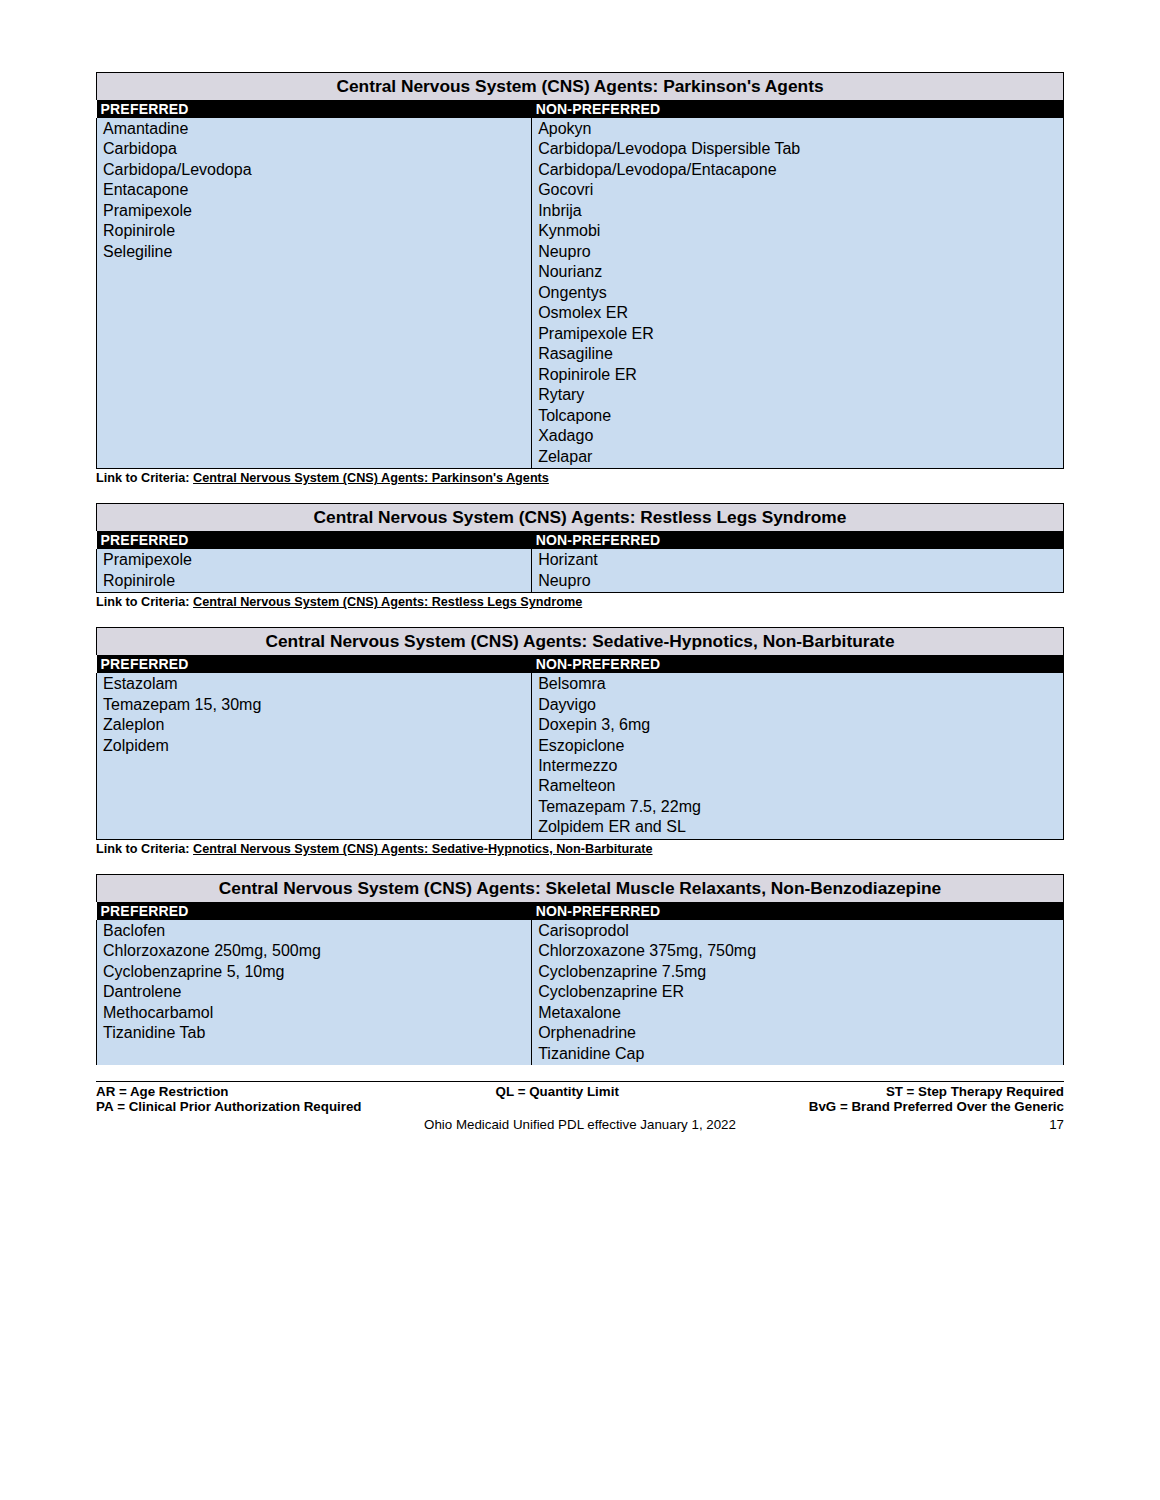Central Nervous System (CNS) Agents: Parkinson's Agents
| PREFERRED | NON-PREFERRED |
| --- | --- |
| Amantadine Carbidopa Carbidopa/Levodopa Entacapone Pramipexole Ropinirole Selegiline | Apokyn Carbidopa/Levodopa Dispersible Tab Carbidopa/Levodopa/Entacapone Gocovri Inbrija Kynmobi Neupro Nourianz Ongentys Osmolex ER Pramipexole ER Rasagiline Ropinirole ER Rytary Tolcapone Xadago Zelapar |
Link to Criteria: Central Nervous System (CNS) Agents: Parkinson's Agents
Central Nervous System (CNS) Agents: Restless Legs Syndrome
| PREFERRED | NON-PREFERRED |
| --- | --- |
| Pramipexole Ropinirole | Horizant Neupro |
Link to Criteria: Central Nervous System (CNS) Agents: Restless Legs Syndrome
Central Nervous System (CNS) Agents: Sedative-Hypnotics, Non-Barbiturate
| PREFERRED | NON-PREFERRED |
| --- | --- |
| Estazolam Temazepam 15, 30mg Zaleplon Zolpidem | Belsomra Dayvigo Doxepin 3, 6mg Eszopiclone Intermezzo Ramelteon Temazepam 7.5, 22mg Zolpidem ER and SL |
Link to Criteria: Central Nervous System (CNS) Agents: Sedative-Hypnotics, Non-Barbiturate
Central Nervous System (CNS) Agents: Skeletal Muscle Relaxants, Non-Benzodiazepine
| PREFERRED | NON-PREFERRED |
| --- | --- |
| Baclofen Chlorzoxazone 250mg, 500mg Cyclobenzaprine 5, 10mg Dantrolene Methocarbamol Tizanidine Tab | Carisoprodol Chlorzoxazone 375mg, 750mg Cyclobenzaprine 7.5mg Cyclobenzaprine ER Metaxalone Orphenadrine Tizanidine Cap |
AR = Age Restriction QL = Quantity Limit ST = Step Therapy Required
PA = Clinical Prior Authorization Required BvG = Brand Preferred Over the Generic
Ohio Medicaid Unified PDL effective January 1, 2022 17